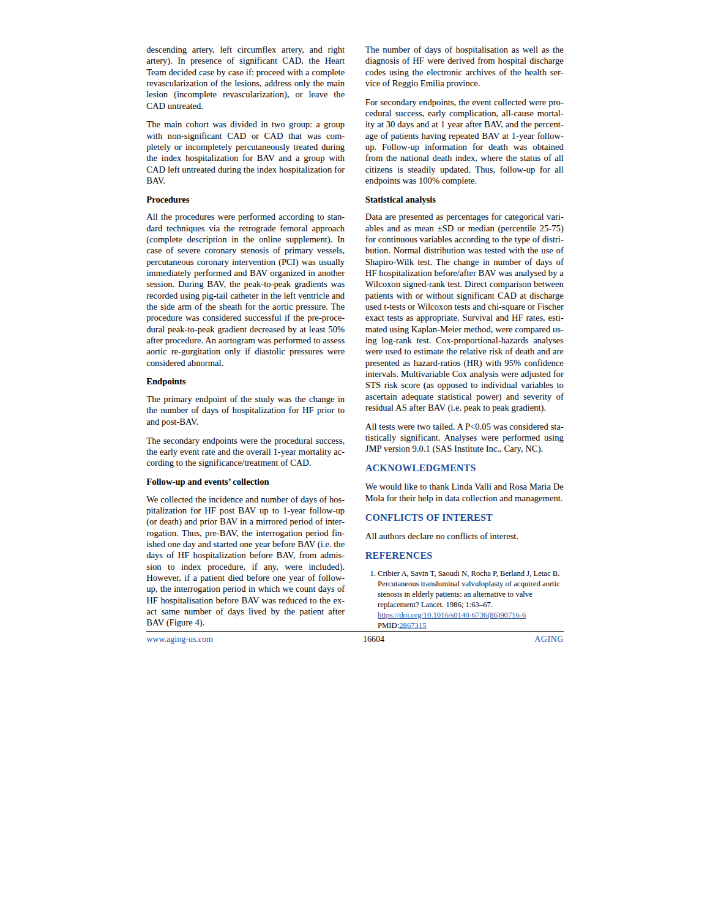descending artery, left circumflex artery, and right artery). In presence of significant CAD, the Heart Team decided case by case if: proceed with a complete revascularization of the lesions, address only the main lesion (incomplete revascularization), or leave the CAD untreated.
The main cohort was divided in two group: a group with non-significant CAD or CAD that was completely or incompletely percutaneously treated during the index hospitalization for BAV and a group with CAD left untreated during the index hospitalization for BAV.
Procedures
All the procedures were performed according to standard techniques via the retrograde femoral approach (complete description in the online supplement). In case of severe coronary stenosis of primary vessels, percutaneous coronary intervention (PCI) was usually immediately performed and BAV organized in another session. During BAV, the peak-to-peak gradients was recorded using pig-tail catheter in the left ventricle and the side arm of the sheath for the aortic pressure. The procedure was considered successful if the pre-procedural peak-to-peak gradient decreased by at least 50% after procedure. An aortogram was performed to assess aortic re-gurgitation only if diastolic pressures were considered abnormal.
Endpoints
The primary endpoint of the study was the change in the number of days of hospitalization for HF prior to and post-BAV.
The secondary endpoints were the procedural success, the early event rate and the overall 1-year mortality according to the significance/treatment of CAD.
Follow-up and events’ collection
We collected the incidence and number of days of hospitalization for HF post BAV up to 1-year follow-up (or death) and prior BAV in a mirrored period of interrogation. Thus, pre-BAV, the interrogation period finished one day and started one year before BAV (i.e. the days of HF hospitalization before BAV, from admission to index procedure, if any, were included). However, if a patient died before one year of follow-up, the interrogation period in which we count days of HF hospitalisation before BAV was reduced to the exact same number of days lived by the patient after BAV (Figure 4).
The number of days of hospitalisation as well as the diagnosis of HF were derived from hospital discharge codes using the electronic archives of the health service of Reggio Emilia province.
For secondary endpoints, the event collected were procedural success, early complication, all-cause mortality at 30 days and at 1 year after BAV, and the percentage of patients having repeated BAV at 1-year follow-up. Follow-up information for death was obtained from the national death index, where the status of all citizens is steadily updated. Thus, follow-up for all endpoints was 100% complete.
Statistical analysis
Data are presented as percentages for categorical variables and as mean ±SD or median (percentile 25-75) for continuous variables according to the type of distribution. Normal distribution was tested with the use of Shapiro-Wilk test. The change in number of days of HF hospitalization before/after BAV was analysed by a Wilcoxon signed-rank test. Direct comparison between patients with or without significant CAD at discharge used t-tests or Wilcoxon tests and chi-square or Fischer exact tests as appropriate. Survival and HF rates, estimated using Kaplan-Meier method, were compared using log-rank test. Cox-proportional-hazards analyses were used to estimate the relative risk of death and are presented as hazard-ratios (HR) with 95% confidence intervals. Multivariable Cox analysis were adjusted for STS risk score (as opposed to individual variables to ascertain adequate statistical power) and severity of residual AS after BAV (i.e. peak to peak gradient).
All tests were two tailed. A P<0.05 was considered statistically significant. Analyses were performed using JMP version 9.0.1 (SAS Institute Inc., Cary, NC).
ACKNOWLEDGMENTS
We would like to thank Linda Valli and Rosa Maria De Mola for their help in data collection and management.
CONFLICTS OF INTEREST
All authors declare no conflicts of interest.
REFERENCES
Cribier A, Savin T, Saoudi N, Rocha P, Berland J, Letac B. Percutaneous transluminal valvuloplasty of acquired aortic stenosis in elderly patients: an alternative to valve replacement? Lancet. 1986; 1:63–67.
https://doi.org/10.1016/s0140-6736(86)90716-6
PMID:2867315
www.aging-us.com
16604
AGING